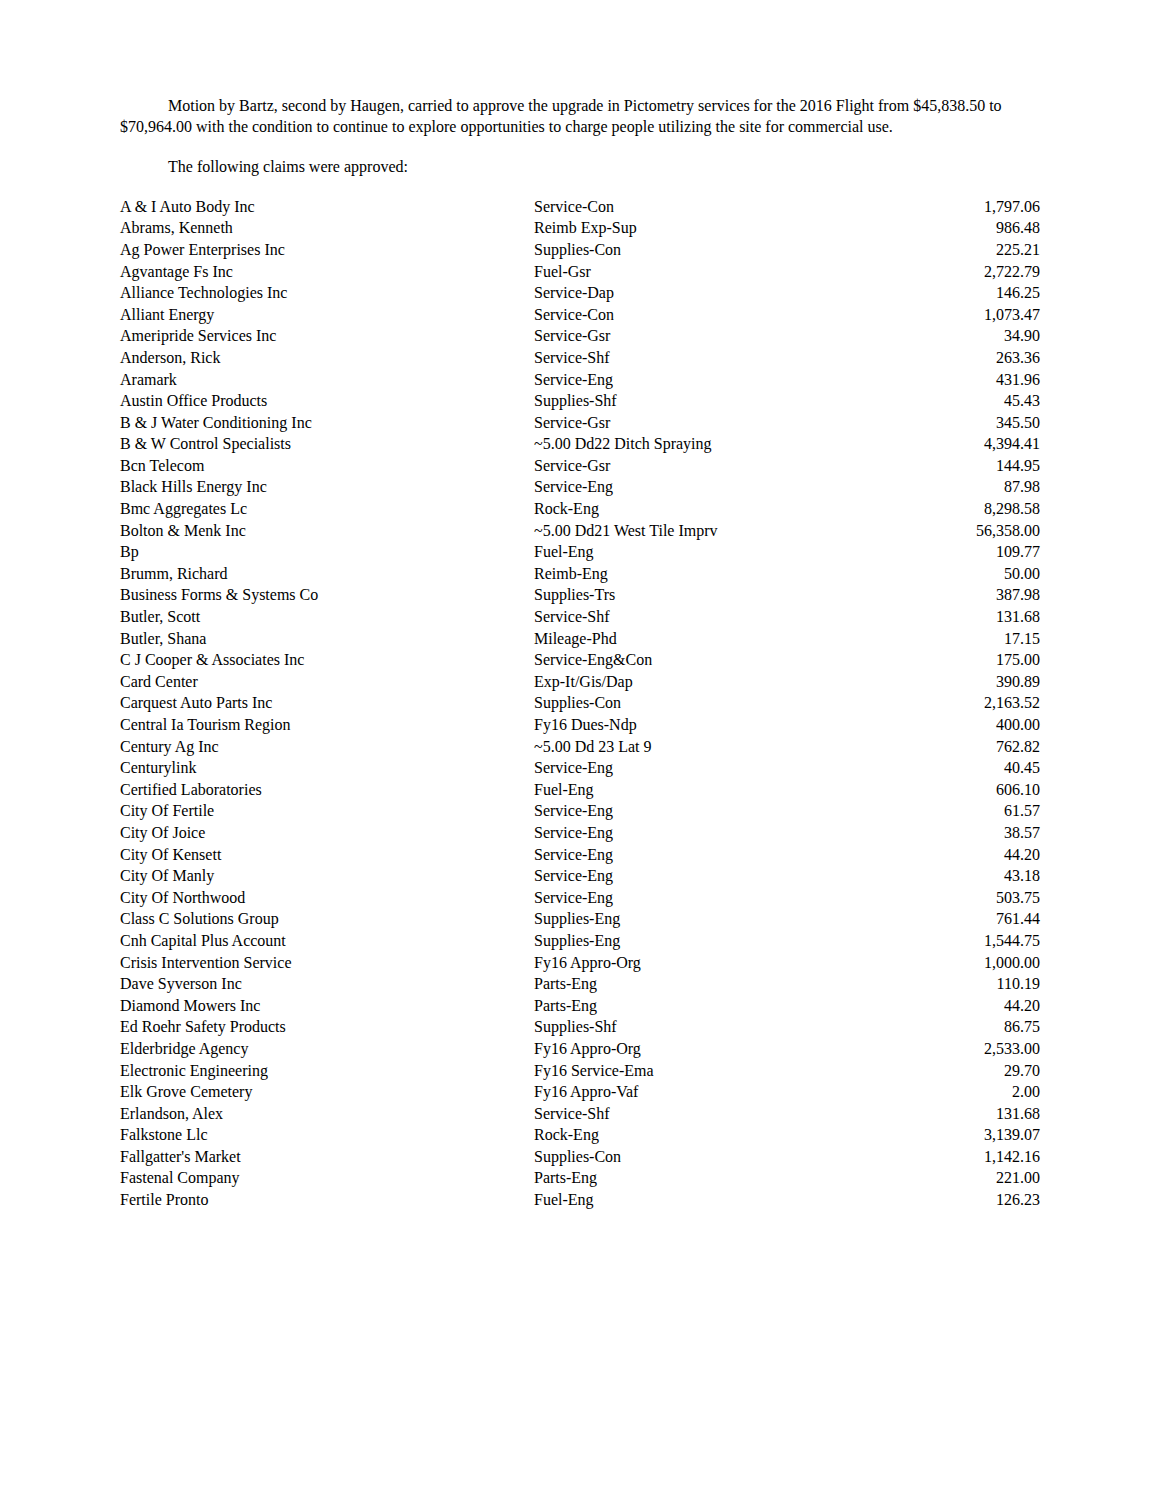Motion by Bartz, second by Haugen, carried to approve the upgrade in Pictometry services for the 2016 Flight from $45,838.50 to $70,964.00 with the condition to continue to explore opportunities to charge people utilizing the site for commercial use.
The following claims were approved:
| A & I Auto Body Inc | Service-Con | 1,797.06 |
| Abrams, Kenneth | Reimb Exp-Sup | 986.48 |
| Ag Power Enterprises Inc | Supplies-Con | 225.21 |
| Agvantage Fs Inc | Fuel-Gsr | 2,722.79 |
| Alliance Technologies Inc | Service-Dap | 146.25 |
| Alliant Energy | Service-Con | 1,073.47 |
| Ameripride Services Inc | Service-Gsr | 34.90 |
| Anderson, Rick | Service-Shf | 263.36 |
| Aramark | Service-Eng | 431.96 |
| Austin Office Products | Supplies-Shf | 45.43 |
| B & J Water Conditioning Inc | Service-Gsr | 345.50 |
| B & W Control Specialists | ~5.00 Dd22 Ditch Spraying | 4,394.41 |
| Bcn Telecom | Service-Gsr | 144.95 |
| Black Hills Energy Inc | Service-Eng | 87.98 |
| Bmc Aggregates Lc | Rock-Eng | 8,298.58 |
| Bolton & Menk Inc | ~5.00 Dd21 West Tile Imprv | 56,358.00 |
| Bp | Fuel-Eng | 109.77 |
| Brumm, Richard | Reimb-Eng | 50.00 |
| Business Forms & Systems Co | Supplies-Trs | 387.98 |
| Butler, Scott | Service-Shf | 131.68 |
| Butler, Shana | Mileage-Phd | 17.15 |
| C J Cooper & Associates Inc | Service-Eng&Con | 175.00 |
| Card Center | Exp-It/Gis/Dap | 390.89 |
| Carquest Auto Parts Inc | Supplies-Con | 2,163.52 |
| Central Ia Tourism Region | Fy16 Dues-Ndp | 400.00 |
| Century Ag Inc | ~5.00 Dd 23 Lat 9 | 762.82 |
| Centurylink | Service-Eng | 40.45 |
| Certified Laboratories | Fuel-Eng | 606.10 |
| City Of Fertile | Service-Eng | 61.57 |
| City Of Joice | Service-Eng | 38.57 |
| City Of Kensett | Service-Eng | 44.20 |
| City Of Manly | Service-Eng | 43.18 |
| City Of Northwood | Service-Eng | 503.75 |
| Class C Solutions Group | Supplies-Eng | 761.44 |
| Cnh Capital Plus Account | Supplies-Eng | 1,544.75 |
| Crisis Intervention Service | Fy16 Appro-Org | 1,000.00 |
| Dave Syverson Inc | Parts-Eng | 110.19 |
| Diamond Mowers Inc | Parts-Eng | 44.20 |
| Ed Roehr Safety Products | Supplies-Shf | 86.75 |
| Elderbridge Agency | Fy16 Appro-Org | 2,533.00 |
| Electronic Engineering | Fy16 Service-Ema | 29.70 |
| Elk Grove Cemetery | Fy16 Appro-Vaf | 2.00 |
| Erlandson, Alex | Service-Shf | 131.68 |
| Falkstone Llc | Rock-Eng | 3,139.07 |
| Fallgatter's Market | Supplies-Con | 1,142.16 |
| Fastenal Company | Parts-Eng | 221.00 |
| Fertile Pronto | Fuel-Eng | 126.23 |